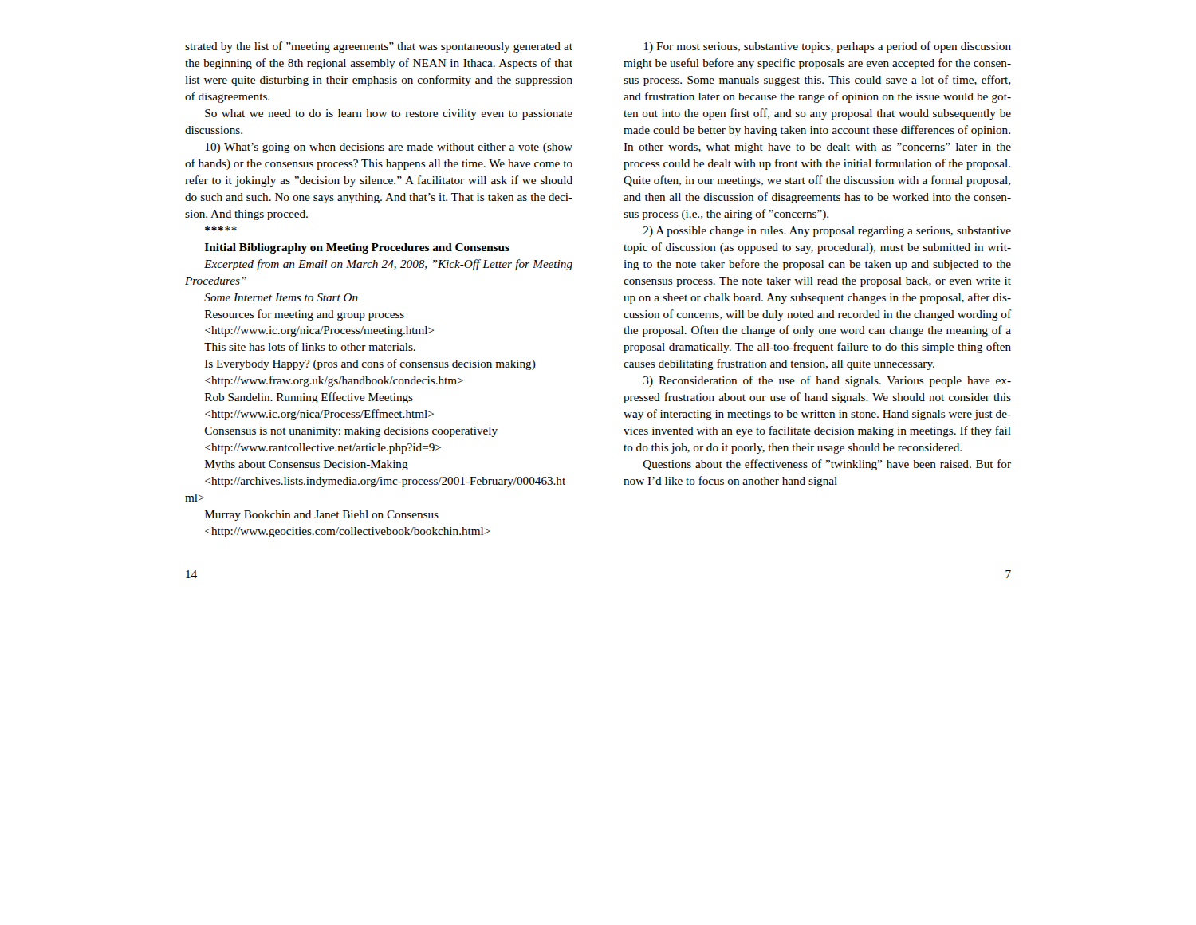strated by the list of ”meeting agreements” that was spontaneously generated at the beginning of the 8th regional assembly of NEAN in Ithaca. Aspects of that list were quite disturbing in their emphasis on conformity and the suppression of disagreements.
So what we need to do is learn how to restore civility even to passionate discussions.
10) What’s going on when decisions are made without either a vote (show of hands) or the consensus process? This happens all the time. We have come to refer to it jokingly as ”decision by silence.” A facilitator will ask if we should do such and such. No one says anything. And that’s it. That is taken as the decision. And things proceed.
*****
Initial Bibliography on Meeting Procedures and Consensus
Excerpted from an Email on March 24, 2008, ”Kick-Off Letter for Meeting Procedures”
Some Internet Items to Start On
Resources for meeting and group process
<http://www.ic.org/nica/Process/meeting.html>
This site has lots of links to other materials.
Is Everybody Happy? (pros and cons of consensus decision making)
<http://www.fraw.org.uk/gs/handbook/condecis.htm>
Rob Sandelin. Running Effective Meetings
<http://www.ic.org/nica/Process/Effmeet.html>
Consensus is not unanimity: making decisions cooperatively
<http://www.rantcollective.net/article.php?id=9>
Myths about Consensus Decision-Making
<http://archives.lists.indymedia.org/imc-process/2001-February/000463.html>
Murray Bookchin and Janet Biehl on Consensus
<http://www.geocities.com/collectivebook/bookchin.html>
14
1) For most serious, substantive topics, perhaps a period of open discussion might be useful before any specific proposals are even accepted for the consensus process. Some manuals suggest this. This could save a lot of time, effort, and frustration later on because the range of opinion on the issue would be gotten out into the open first off, and so any proposal that would subsequently be made could be better by having taken into account these differences of opinion. In other words, what might have to be dealt with as ”concerns” later in the process could be dealt with up front with the initial formulation of the proposal. Quite often, in our meetings, we start off the discussion with a formal proposal, and then all the discussion of disagreements has to be worked into the consensus process (i.e., the airing of ”concerns”).
2) A possible change in rules. Any proposal regarding a serious, substantive topic of discussion (as opposed to say, procedural), must be submitted in writing to the note taker before the proposal can be taken up and subjected to the consensus process. The note taker will read the proposal back, or even write it up on a sheet or chalk board. Any subsequent changes in the proposal, after discussion of concerns, will be duly noted and recorded in the changed wording of the proposal. Often the change of only one word can change the meaning of a proposal dramatically. The all-too-frequent failure to do this simple thing often causes debilitating frustration and tension, all quite unnecessary.
3) Reconsideration of the use of hand signals. Various people have expressed frustration about our use of hand signals. We should not consider this way of interacting in meetings to be written in stone. Hand signals were just devices invented with an eye to facilitate decision making in meetings. If they fail to do this job, or do it poorly, then their usage should be reconsidered.
Questions about the effectiveness of ”twinkling” have been raised. But for now I’d like to focus on another hand signal
7